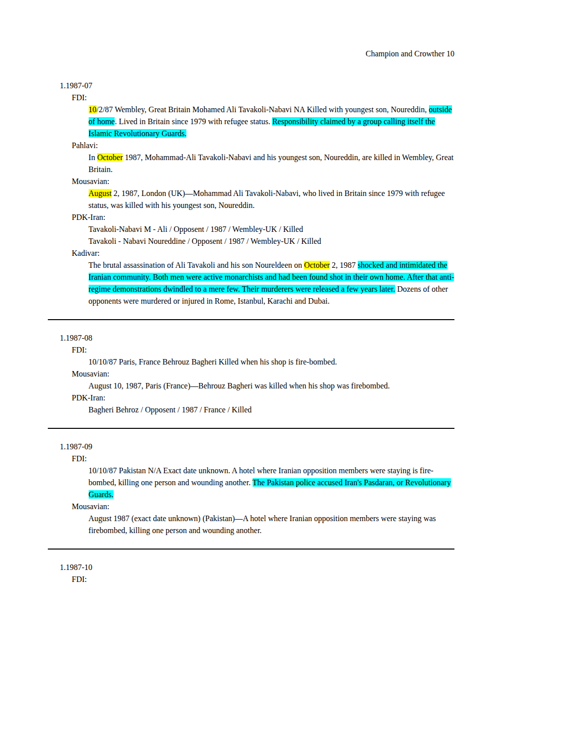Champion and Crowther 10
1.1987-07
FDI:
10/2/87 Wembley, Great Britain Mohamed Ali Tavakoli-Nabavi NA Killed with youngest son, Noureddin, outside of home. Lived in Britain since 1979 with refugee status. Responsibility claimed by a group calling itself the Islamic Revolutionary Guards.
Pahlavi:
In October 1987, Mohammad-Ali Tavakoli-Nabavi and his youngest son, Noureddin, are killed in Wembley, Great Britain.
Mousavian:
August 2, 1987, London (UK)—Mohammad Ali Tavakoli-Nabavi, who lived in Britain since 1979 with refugee status, was killed with his youngest son, Noureddin.
PDK-Iran:
Tavakoli-Nabavi M - Ali / Opposent / 1987 / Wembley-UK / Killed
Tavakoli - Nabavi Noureddine / Opposent / 1987 / Wembley-UK / Killed
Kadivar:
The brutal assassination of Ali Tavakoli and his son Noureldeen on October 2, 1987 shocked and intimidated the Iranian community. Both men were active monarchists and had been found shot in their own home. After that anti-regime demonstrations dwindled to a mere few. Their murderers were released a few years later. Dozens of other opponents were murdered or injured in Rome, Istanbul, Karachi and Dubai.
1.1987-08
FDI:
10/10/87 Paris, France Behrouz Bagheri Killed when his shop is fire-bombed.
Mousavian:
August 10, 1987, Paris (France)—Behrouz Bagheri was killed when his shop was firebombed.
PDK-Iran:
Bagheri Behroz / Opposent / 1987 / France / Killed
1.1987-09
FDI:
10/10/87 Pakistan N/A Exact date unknown. A hotel where Iranian opposition members were staying is fire-bombed, killing one person and wounding another. The Pakistan police accused Iran's Pasdaran, or Revolutionary Guards.
Mousavian:
August 1987 (exact date unknown) (Pakistan)—A hotel where Iranian opposition members were staying was firebombed, killing one person and wounding another.
1.1987-10
FDI: